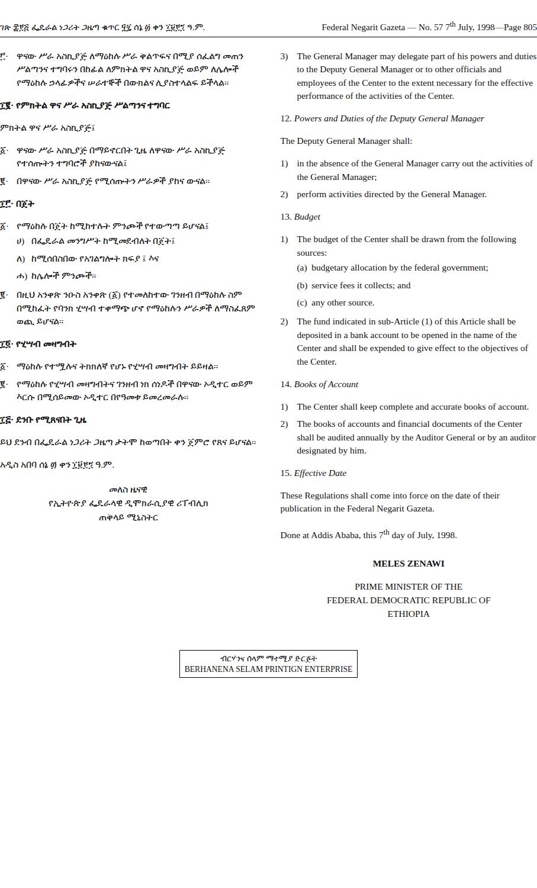ገጽ ፰፻፭ ፌዴራል ነጋሪት ጋዜጣ ቁጥር ፶፯ ሰኔ ፴ ቀን ፲፱፻፺ ዓ.ም. Federal Negarit Gazeta — No. 57 7th July, 1998—Page 805
፫· ዋናው ሥራ አስኪያጅ ለማዕከሉ ሥራ ቅልጥፍና በሚያ ሰፈልግ መጠን ሥልጣንና ተግባሩን በከፊል ለምክትል ዋና አስኪያጅ ወይም ለሌሎች የማዕከሉ ኃላፊዎችና ሠራተኞች በውክልና ሊያስተላልፍ ይችላል።
፲፪· የምክትል ዋና ሥራ አስኪያጅ ሥልጣንና ተግባር
ምክትል ዋና ሥራ አስኪያጅ፤
፩· ዋናው ሥራ አስኪያጅ በማይኖርበት ጊዜ ለዋናው ሥራ አስኪያጅ የተሰጡትን ተግባሮች ያከናውናል፤
፪· በዋናው ሥራ አስኪያጅ የሚሰጡትን ሥራዎች ያከና ውናል።
፲፫· በጀት
፩· የማዕከሉ በጀት ከሚከተሉት ምንጮች የተውጣጣ ይሆናል፤
ሀ) በፌዴራል መንግሥት ከሚመደብለት በጀት፤
ለ) ከሚሰበስበው የአገልግሎት ክፍያ ፤ እና
ሐ) ከሌሎች ምንጮች።
፪· በዚህ አንቀጽ ንዑስ አንቀጽ (፩) የተመለከተው ገንዘብ በማዕከሉ ስም በሚከፈት የባንክ ሂሣብ ተቀማጭ ሆኖ የማዕከሉን ሥራዎች ለማስፈጸም ወጪ ይሆናል።
፲፬· የሂሣብ መዛግብት
፩· ማዕከሉ የተሟሉና ትክክለኛ የሆኑ የሂሣብ መዛግብት ይይዛል።
፪· የማዕከሉ የሂሣብ መዛግብትና ገንዘብ ነክ ሰነዶች በዋናው ኦዲተር ወይም እርሱ በሚሰይመው ኦዲተር በየዓመቱ ይመረመራሉ።
፲፭· ደንቡ የሚጸናበት ጊዜ
ይህ ደንብ በፌዴራል ነጋሪት ጋዜጣ ታትሞ ከወጣበት ቀን ጀምሮ የጸና ይሆናል።
አዲስ አበባ ሰኔ ፴ ቀን ፲፱፻፺ ዓ.ም.
መለስ ዜናዊ
የኢትዮጵያ ፌዴራላዊ ዲሞክራሲያዊ ሪፐብሊክ
ጠቅላይ ሚኒስትር
3) The General Manager may delegate part of his powers and duties to the Deputy General Manager or to other officials and employees of the Center to the extent necessary for the effective performance of the activities of the Center.
12. Powers and Duties of the Deputy General Manager
The Deputy General Manager shall:
1) in the absence of the General Manager carry out the activities of the General Manager;
2) perform activities directed by the General Manager.
13. Budget
1) The budget of the Center shall be drawn from the following sources:
(a) budgetary allocation by the federal government;
(b) service fees it collects; and
(c) any other source.
2) The fund indicated in sub-Article (1) of this Article shall be deposited in a bank account to be opened in the name of the Center and shall be expended to give effect to the objectives of the Center.
14. Books of Account
1) The Center shall keep complete and accurate books of account.
2) The books of accounts and financial documents of the Center shall be audited annually by the Auditor General or by an auditor designated by him.
15. Effective Date
These Regulations shall come into force on the date of their publication in the Federal Negarit Gazeta.
Done at Addis Ababa, this 7th day of July, 1998.
MELES ZENAWI
PRIME MINISTER OF THE
FEDERAL DEMOCRATIC REPUBLIC OF
ETHIOPIA
ብርሃንና ሰላም ማተሚያ ድርጅት
BERHANENA SELAM PRINTIGN ENTERPRISE